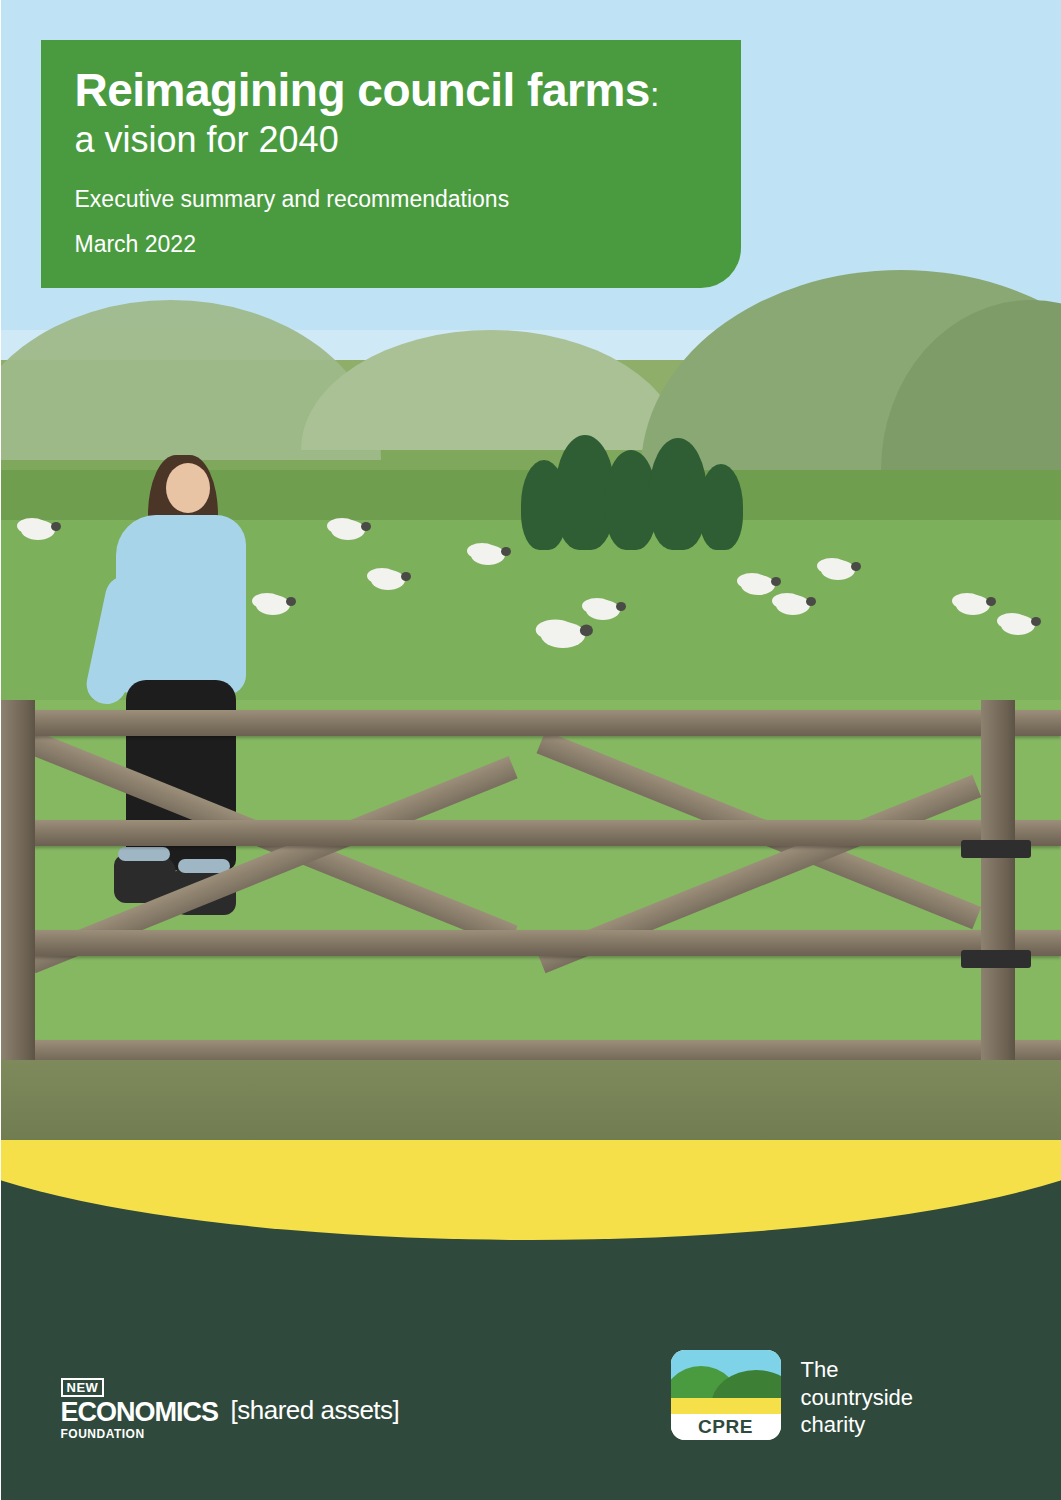Reimagining council farms:
a vision for 2040
Executive summary and recommendations
March 2022
NEW ECONOMICS FOUNDATION
[shared assets]
CPRE
The
countryside
charity